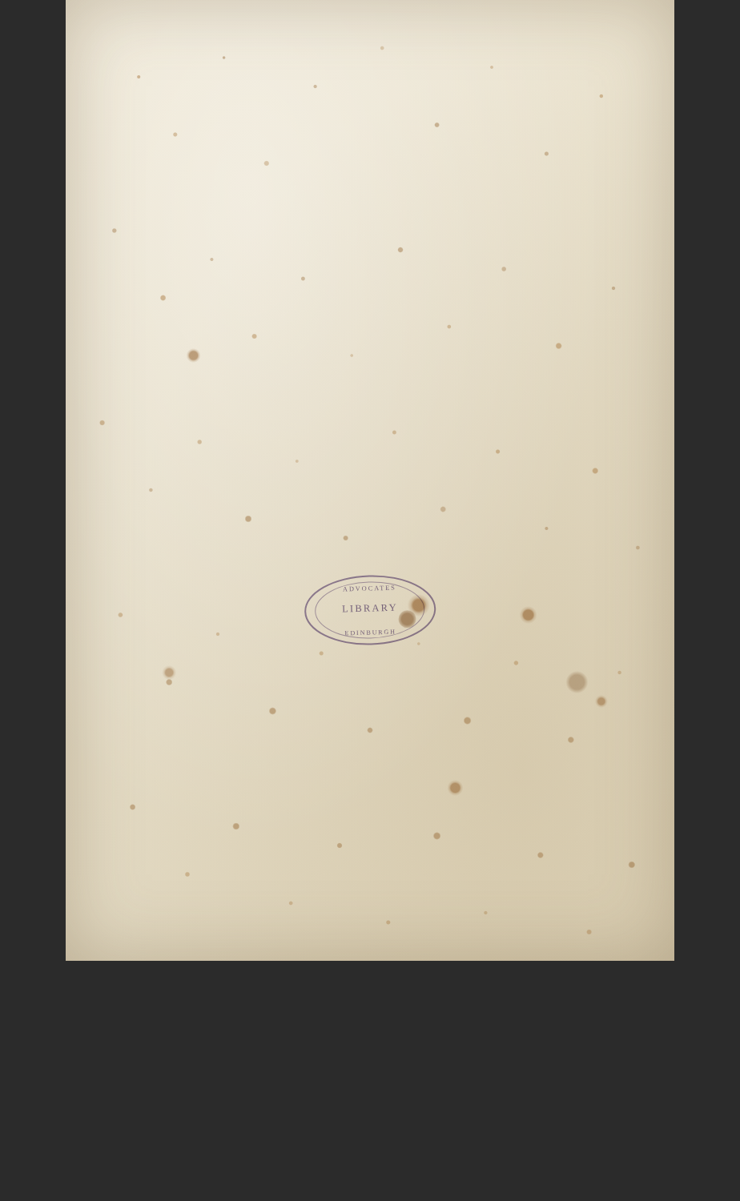Advocates Library Edinburgh